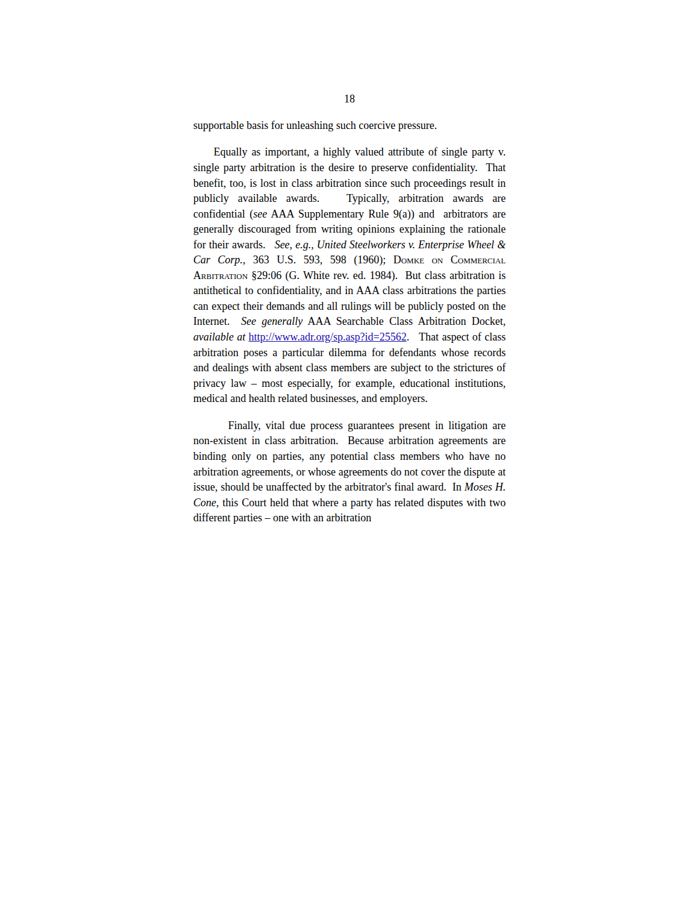18
supportable basis for unleashing such coercive pressure.
Equally as important, a highly valued attribute of single party v. single party arbitration is the desire to preserve confidentiality. That benefit, too, is lost in class arbitration since such proceedings result in publicly available awards. Typically, arbitration awards are confidential (see AAA Supplementary Rule 9(a)) and arbitrators are generally discouraged from writing opinions explaining the rationale for their awards. See, e.g., United Steelworkers v. Enterprise Wheel & Car Corp., 363 U.S. 593, 598 (1960); Domke on Commercial Arbitration §29:06 (G. White rev. ed. 1984). But class arbitration is antithetical to confidentiality, and in AAA class arbitrations the parties can expect their demands and all rulings will be publicly posted on the Internet. See generally AAA Searchable Class Arbitration Docket, available at http://www.adr.org/sp.asp?id=25562. That aspect of class arbitration poses a particular dilemma for defendants whose records and dealings with absent class members are subject to the strictures of privacy law – most especially, for example, educational institutions, medical and health related businesses, and employers.
Finally, vital due process guarantees present in litigation are non-existent in class arbitration. Because arbitration agreements are binding only on parties, any potential class members who have no arbitration agreements, or whose agreements do not cover the dispute at issue, should be unaffected by the arbitrator's final award. In Moses H. Cone, this Court held that where a party has related disputes with two different parties – one with an arbitration